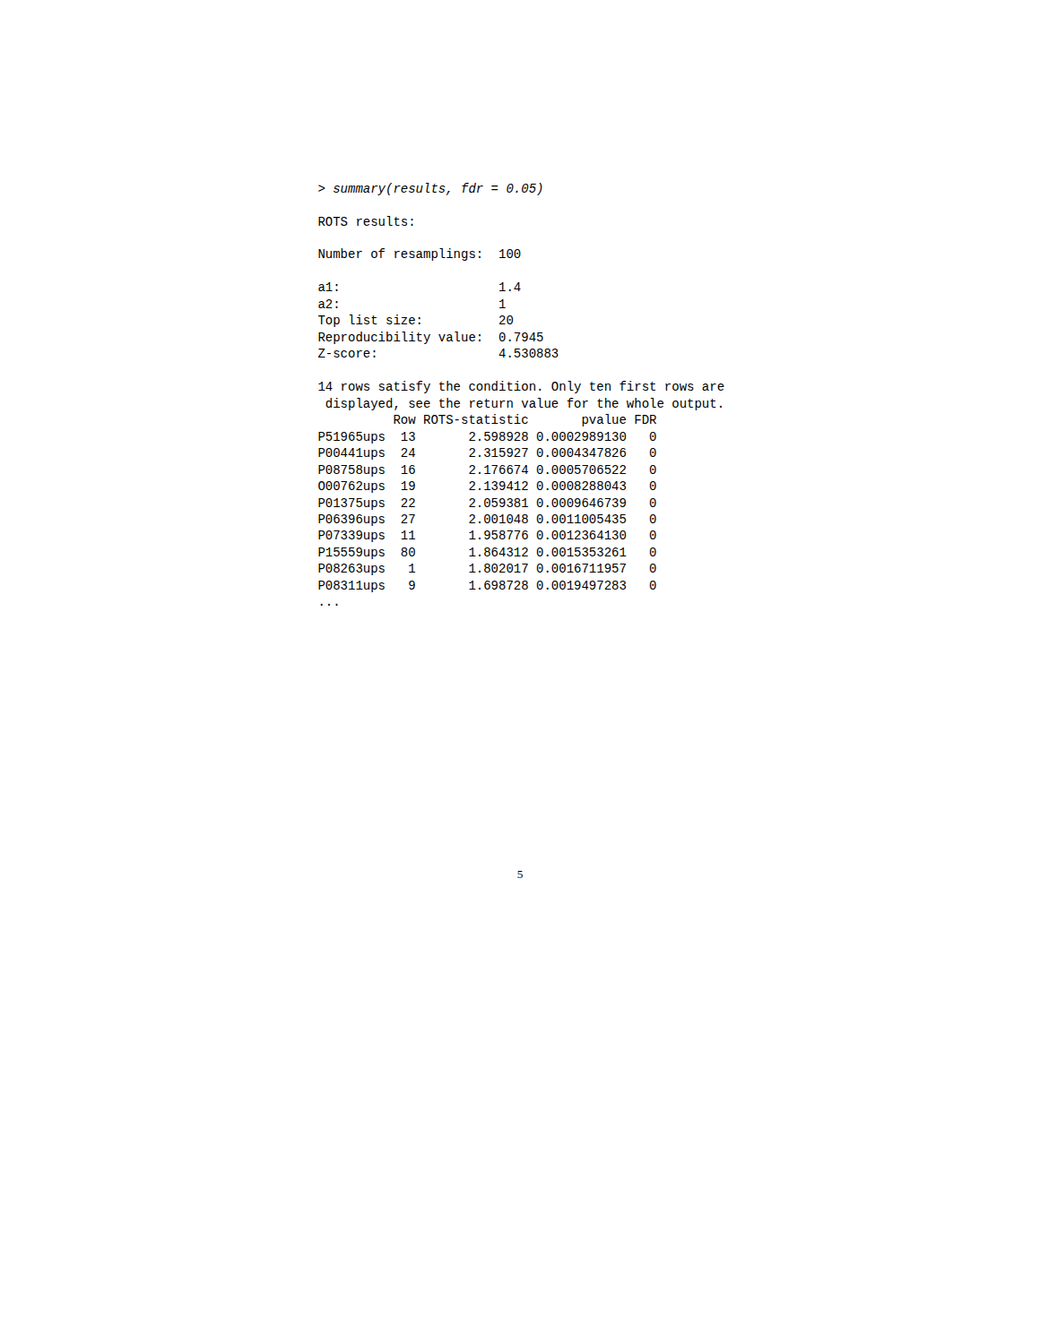> summary(results, fdr = 0.05)

ROTS results:

Number of resamplings:  100

a1:                     1.4
a2:                     1
Top list size:          20
Reproducibility value:  0.7945
Z-score:                4.530883

14 rows satisfy the condition. Only ten first rows are
 displayed, see the return value for the whole output.
          Row ROTS-statistic       pvalue FDR
P51965ups  13       2.598928 0.0002989130   0
P00441ups  24       2.315927 0.0004347826   0
P08758ups  16       2.176674 0.0005706522   0
O00762ups  19       2.139412 0.0008288043   0
P01375ups  22       2.059381 0.0009646739   0
P06396ups  27       2.001048 0.0011005435   0
P07339ups  11       1.958776 0.0012364130   0
P15559ups  80       1.864312 0.0015353261   0
P08263ups   1       1.802017 0.0016711957   0
P08311ups   9       1.698728 0.0019497283   0
...
5